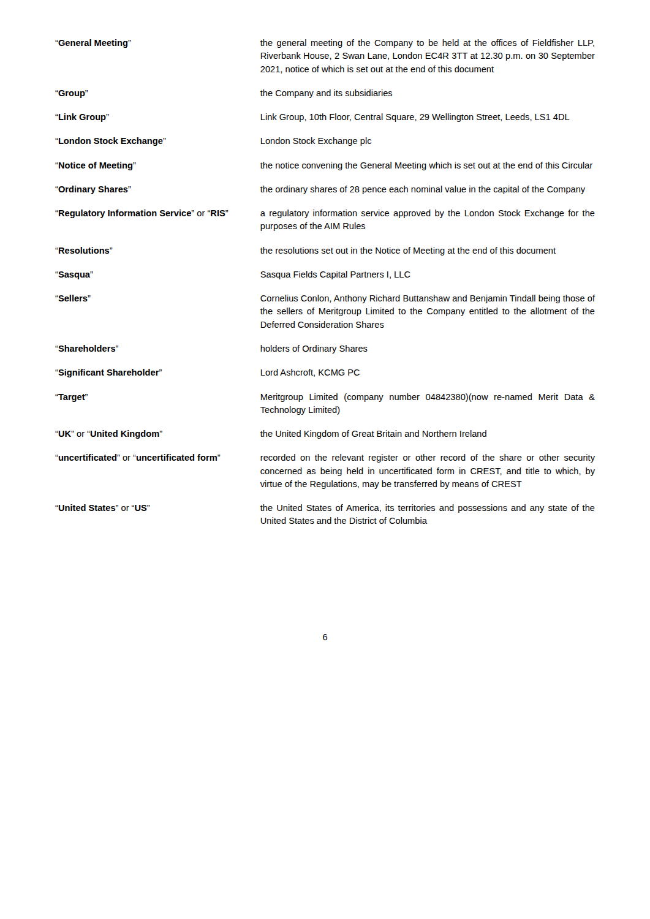| “ General Meeting ” | the general meeting of the Company to be held at the offices of Fieldfisher LLP, Riverbank House, 2 Swan Lane, London EC4R 3TT at 12.30 p.m. on 30 September 2021, notice of which is set out at the end of this document |
| “ Group ” | the Company and its subsidiaries |
| “ Link Group ” | Link Group, 10th Floor, Central Square, 29 Wellington Street, Leeds, LS1 4DL |
| “ London Stock Exchange ” | London Stock Exchange plc |
| “ Notice of Meeting ” | the notice convening the General Meeting which is set out at the end of this Circular |
| “ Ordinary Shares ” | the ordinary shares of 28 pence each nominal value in the capital of the Company |
| “ Regulatory Information Service ” or “ RIS ” | a regulatory information service approved by the London Stock Exchange for the purposes of the AIM Rules |
| “ Resolutions ” | the resolutions set out in the Notice of Meeting at the end of this document |
| “ Sasqua ” | Sasqua Fields Capital Partners I, LLC |
| “ Sellers ” | Cornelius Conlon, Anthony Richard Buttanshaw and Benjamin Tindall being those of the sellers of Meritgroup Limited to the Company entitled to the allotment of the Deferred Consideration Shares |
| “ Shareholders ” | holders of Ordinary Shares |
| “ Significant Shareholder ” | Lord Ashcroft, KCMG PC |
| “ Target ” | Meritgroup Limited (company number 04842380)(now re-named Merit Data & Technology Limited) |
| “ UK ” or “ United Kingdom ” | the United Kingdom of Great Britain and Northern Ireland |
| “ uncertificated ” or “ uncertificated form ” | recorded on the relevant register or other record of the share or other security concerned as being held in uncertificated form in CREST, and title to which, by virtue of the Regulations, may be transferred by means of CREST |
| “ United States ” or “ US ” | the United States of America, its territories and possessions and any state of the United States and the District of Columbia |
6